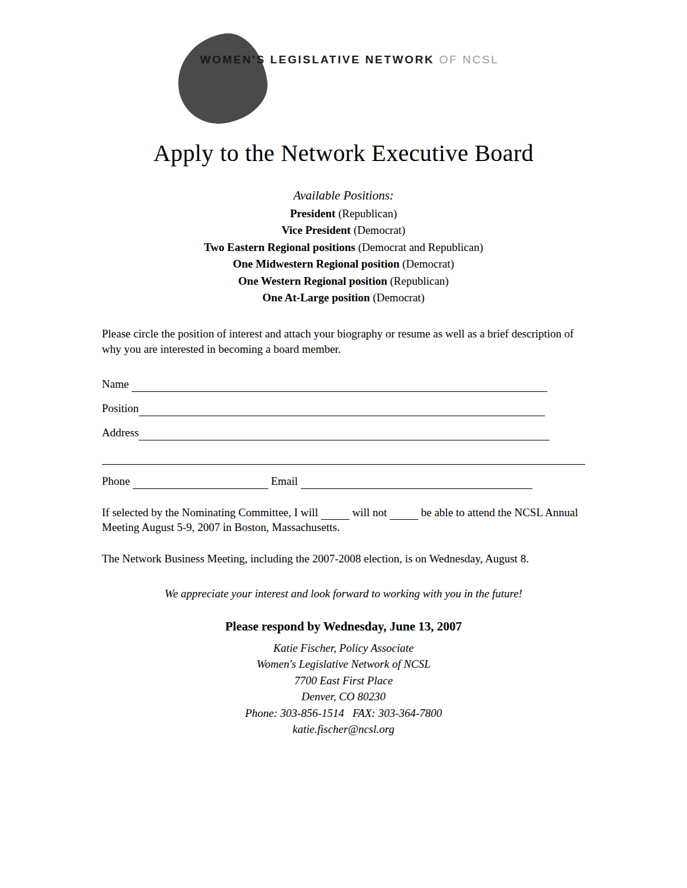WOMEN'S LEGISLATIVE NETWORK OF NCSL
Apply to the Network Executive Board
Available Positions:
President (Republican)
Vice President (Democrat)
Two Eastern Regional positions (Democrat and Republican)
One Midwestern Regional position (Democrat)
One Western Regional position (Republican)
One At-Large position (Democrat)
Please circle the position of interest and attach your biography or resume as well as a brief description of why you are interested in becoming a board member.
Name
Position
Address
Phone Email
If selected by the Nominating Committee, I will will not be able to attend the NCSL Annual Meeting August 5-9, 2007 in Boston, Massachusetts.
The Network Business Meeting, including the 2007-2008 election, is on Wednesday, August 8.
We appreciate your interest and look forward to working with you in the future!
Please respond by Wednesday, June 13, 2007
Katie Fischer, Policy Associate
Women's Legislative Network of NCSL
7700 East First Place
Denver, CO 80230
Phone: 303-856-1514 FAX: 303-364-7800
katie.fischer@ncsl.org